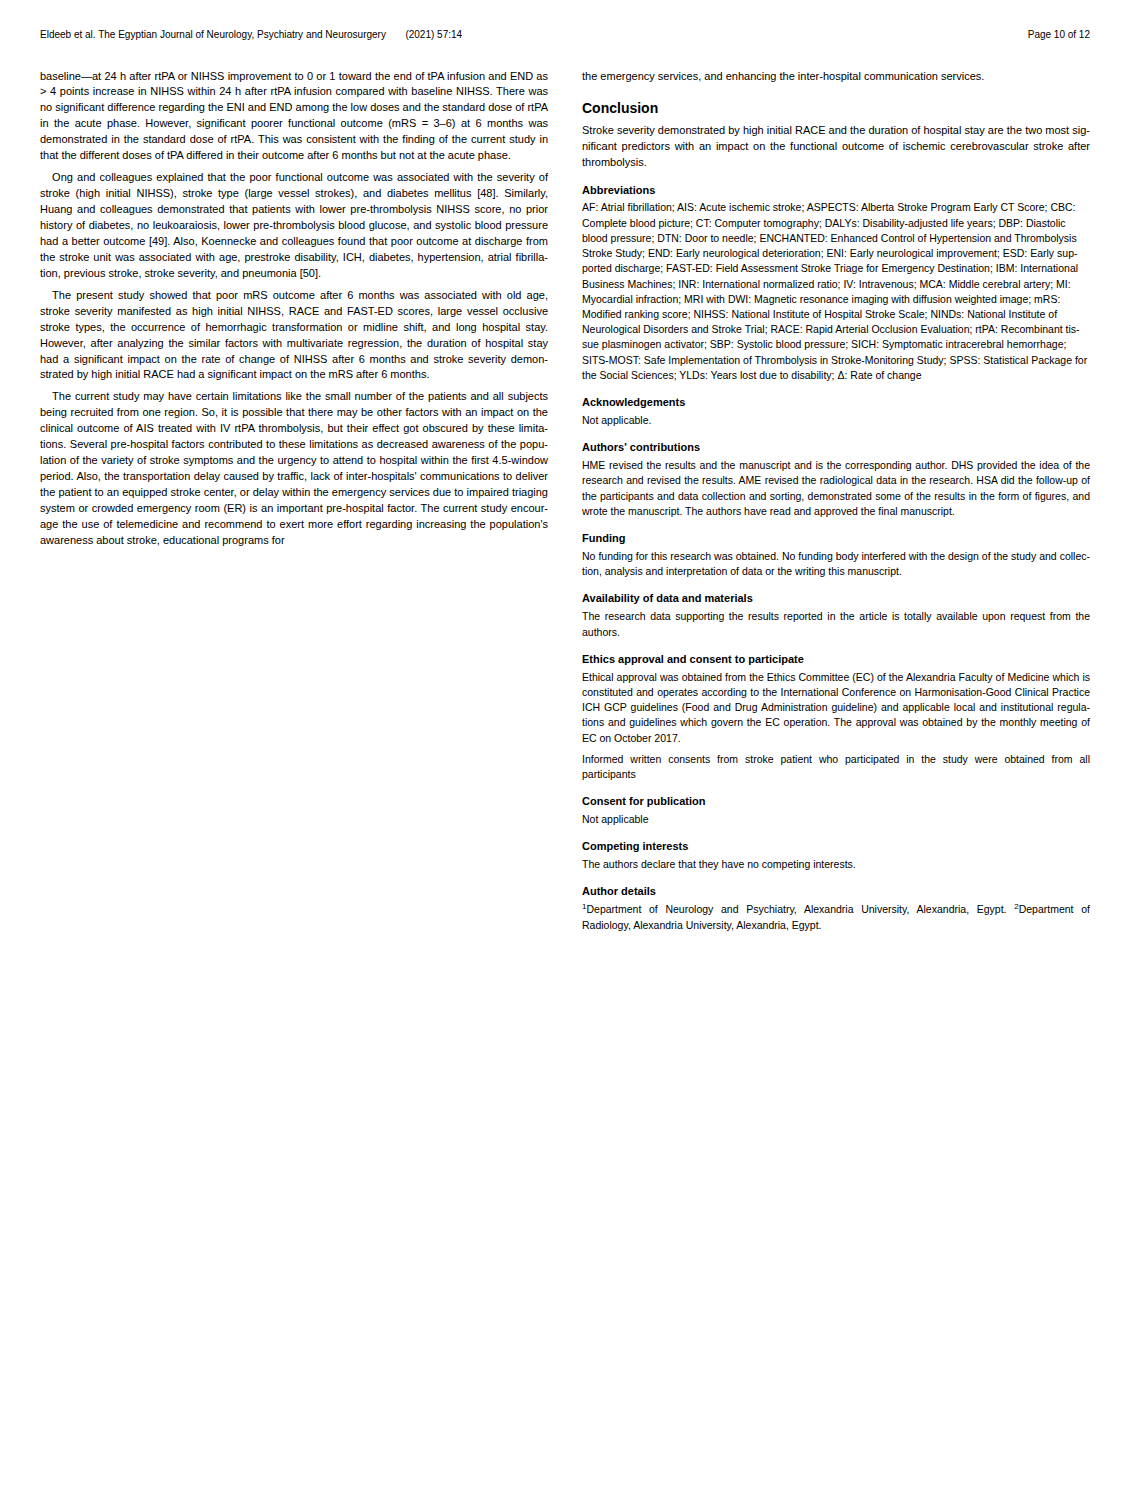Eldeeb et al. The Egyptian Journal of Neurology, Psychiatry and Neurosurgery (2021) 57:14
Page 10 of 12
baseline—at 24 h after rtPA or NIHSS improvement to 0 or 1 toward the end of tPA infusion and END as > 4 points increase in NIHSS within 24 h after rtPA infusion compared with baseline NIHSS. There was no significant difference regarding the ENI and END among the low doses and the standard dose of rtPA in the acute phase. However, significant poorer functional outcome (mRS = 3–6) at 6 months was demonstrated in the standard dose of rtPA. This was consistent with the finding of the current study in that the different doses of tPA differed in their outcome after 6 months but not at the acute phase.
Ong and colleagues explained that the poor functional outcome was associated with the severity of stroke (high initial NIHSS), stroke type (large vessel strokes), and diabetes mellitus [48]. Similarly, Huang and colleagues demonstrated that patients with lower pre-thrombolysis NIHSS score, no prior history of diabetes, no leukoaraiosis, lower pre-thrombolysis blood glucose, and systolic blood pressure had a better outcome [49]. Also, Koennecke and colleagues found that poor outcome at discharge from the stroke unit was associated with age, prestroke disability, ICH, diabetes, hypertension, atrial fibrillation, previous stroke, stroke severity, and pneumonia [50].
The present study showed that poor mRS outcome after 6 months was associated with old age, stroke severity manifested as high initial NIHSS, RACE and FAST-ED scores, large vessel occlusive stroke types, the occurrence of hemorrhagic transformation or midline shift, and long hospital stay. However, after analyzing the similar factors with multivariate regression, the duration of hospital stay had a significant impact on the rate of change of NIHSS after 6 months and stroke severity demonstrated by high initial RACE had a significant impact on the mRS after 6 months.
The current study may have certain limitations like the small number of the patients and all subjects being recruited from one region. So, it is possible that there may be other factors with an impact on the clinical outcome of AIS treated with IV rtPA thrombolysis, but their effect got obscured by these limitations. Several pre-hospital factors contributed to these limitations as decreased awareness of the population of the variety of stroke symptoms and the urgency to attend to hospital within the first 4.5-window period. Also, the transportation delay caused by traffic, lack of inter-hospitals' communications to deliver the patient to an equipped stroke center, or delay within the emergency services due to impaired triaging system or crowded emergency room (ER) is an important pre-hospital factor. The current study encourage the use of telemedicine and recommend to exert more effort regarding increasing the population's awareness about stroke, educational programs for
the emergency services, and enhancing the inter-hospital communication services.
Conclusion
Stroke severity demonstrated by high initial RACE and the duration of hospital stay are the two most significant predictors with an impact on the functional outcome of ischemic cerebrovascular stroke after thrombolysis.
Abbreviations
AF: Atrial fibrillation; AIS: Acute ischemic stroke; ASPECTS: Alberta Stroke Program Early CT Score; CBC: Complete blood picture; CT: Computer tomography; DALYs: Disability-adjusted life years; DBP: Diastolic blood pressure; DTN: Door to needle; ENCHANTED: Enhanced Control of Hypertension and Thrombolysis Stroke Study; END: Early neurological deterioration; ENI: Early neurological improvement; ESD: Early supported discharge; FAST-ED: Field Assessment Stroke Triage for Emergency Destination; IBM: International Business Machines; INR: International normalized ratio; IV: Intravenous; MCA: Middle cerebral artery; MI: Myocardial infraction; MRI with DWI: Magnetic resonance imaging with diffusion weighted image; mRS: Modified ranking score; NIHSS: National Institute of Hospital Stroke Scale; NINDs: National Institute of Neurological Disorders and Stroke Trial; RACE: Rapid Arterial Occlusion Evaluation; rtPA: Recombinant tissue plasminogen activator; SBP: Systolic blood pressure; SICH: Symptomatic intracerebral hemorrhage; SITS-MOST: Safe Implementation of Thrombolysis in Stroke-Monitoring Study; SPSS: Statistical Package for the Social Sciences; YLDs: Years lost due to disability; Δ: Rate of change
Acknowledgements
Not applicable.
Authors' contributions
HME revised the results and the manuscript and is the corresponding author. DHS provided the idea of the research and revised the results. AME revised the radiological data in the research. HSA did the follow-up of the participants and data collection and sorting, demonstrated some of the results in the form of figures, and wrote the manuscript. The authors have read and approved the final manuscript.
Funding
No funding for this research was obtained. No funding body interfered with the design of the study and collection, analysis and interpretation of data or the writing this manuscript.
Availability of data and materials
The research data supporting the results reported in the article is totally available upon request from the authors.
Ethics approval and consent to participate
Ethical approval was obtained from the Ethics Committee (EC) of the Alexandria Faculty of Medicine which is constituted and operates according to the International Conference on Harmonisation-Good Clinical Practice ICH GCP guidelines (Food and Drug Administration guideline) and applicable local and institutional regulations and guidelines which govern the EC operation. The approval was obtained by the monthly meeting of EC on October 2017.
Informed written consents from stroke patient who participated in the study were obtained from all participants
Consent for publication
Not applicable
Competing interests
The authors declare that they have no competing interests.
Author details
1Department of Neurology and Psychiatry, Alexandria University, Alexandria, Egypt. 2Department of Radiology, Alexandria University, Alexandria, Egypt.